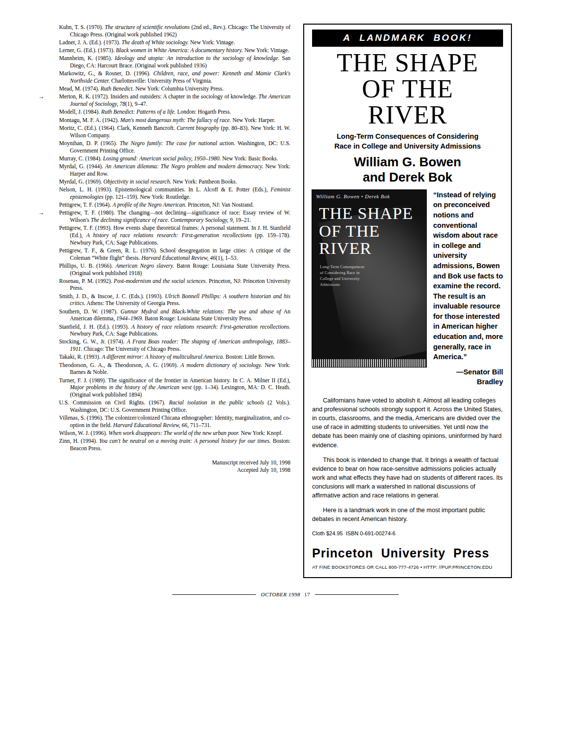Kuhn, T. S. (1970). The structure of scientific revolutions (2nd ed., Rev.). Chicago: The University of Chicago Press. (Original work published 1962)
Ladner, J. A. (Ed.). (1973). The death of White sociology. New York: Vintage.
Lerner, G. (Ed.). (1973). Black women in White America: A documentary history. New York: Vintage.
Mannheim, K. (1985). Ideology and utopia: An introduction to the sociology of knowledge. San Diego, CA: Harcourt Brace. (Original work published 1936)
Markowitz, G., & Rosner, D. (1996). Children, race, and power: Kenneth and Mamie Clark's Northside Center. Charlottesville: University Press of Virginia.
Mead, M. (1974). Ruth Benedict. New York: Columbia University Press.
Merton, R. K. (1972). Insiders and outsiders: A chapter in the sociology of knowledge. The American Journal of Sociology, 78(1), 9–47.
Modell, J. (1984). Ruth Benedict: Patterns of a life. London: Hogarth Press.
Montagu, M. F. A. (1942). Man's most dangerous myth: The fallacy of race. New York: Harper.
Moritz, C. (Ed.). (1964). Clark, Kenneth Bancroft. Current biography (pp. 80–83). New York: H. W. Wilson Company.
Moynihan, D. P. (1965). The Negro family: The case for national action. Washington, DC: U.S. Government Printing Office.
Murray, C. (1984). Losing ground: American social policy, 1950–1980. New York: Basic Books.
Myrdal, G. (1944). An American dilemma: The Negro problem and modern democracy. New York: Harper and Row.
Myrdal, G. (1969). Objectivity in social research. New York: Pantheon Books.
Nelson, L. H. (1993). Epistemological communities. In L. Alcoff & E. Potter (Eds.), Feminist epistemologies (pp. 121–159). New York: Routledge.
Pettigrew, T. F. (1964). A profile of the Negro American. Princeton, NJ: Van Nostrand.
Pettigrew, T. F. (1980). The changing—not declining—significance of race: Essay review of W. Wilson's The declining significance of race. Contemporary Sociology, 9, 19–21.
Pettigrew, T. F. (1993). How events shape theoretical frames: A personal statement. In J. H. Stanfield (Ed.), A history of race relations research: First-generation recollections (pp. 159–178). Newbury Park, CA: Sage Publications.
Pettigrew, T. F., & Green, R. L. (1976). School desegregation in large cities: A critique of the Coleman “White flight” thesis. Harvard Educational Review, 46(1), 1–53.
Phillips, U. B. (1966). American Negro slavery. Baton Rouge: Louisiana State University Press. (Original work published 1918)
Rosenau, P. M. (1992). Post-modernism and the social sciences. Princeton, NJ: Princeton University Press.
Smith, J. D., & Inscoe, J. C. (Eds.). (1993). Ulrich Bonnell Phillips: A southern historian and his critics. Athens: The University of Georgia Press.
Southern, D. W. (1987). Gunnar Mydral and Black-White relations: The use and abuse of An American dilemma, 1944–1969. Baton Rouge: Louisiana State University Press.
Stanfield, J. H. (Ed.). (1993). A history of race relations research: First-generation recollections. Newbury Park, CA: Sage Publications.
Stocking, G. W., Jr. (1974). A Franz Boas reader: The shaping of American anthropology, 1883–1911. Chicago: The University of Chicago Press.
Takaki, R. (1993). A different mirror: A history of multicultural America. Boston: Little Brown.
Theodorson, G. A., & Theodorson, A. G. (1969). A modern dictionary of sociology. New York: Barnes & Noble.
Turner, F. J. (1989). The significance of the frontier in American history. In C. A. Milner II (Ed.), Major problems in the history of the American west (pp. 1–34). Lexington, MA: D. C. Heath. (Original work published 1894)
U.S. Commission on Civil Rights. (1967). Racial isolation in the public schools (2 Vols.). Washington, DC: U.S. Government Printing Office.
Villenas, S. (1996). The colonizer/colonized Chicana ethnographer: Identity, marginalization, and co-option in the field. Harvard Educational Review, 66, 711–731.
Wilson, W. J. (1996). When work disappears: The world of the new urban poor. New York: Knopf.
Zinn, H. (1994). You can't be neutral on a moving train: A personal history for our times. Boston: Beacon Press.
Manuscript received July 10, 1998
Accepted July 10, 1998
A LANDMARK BOOK!
THE SHAPE
OF THE
RIVER
Long-Term Consequences of Considering
Race in College and University Admissions
William G. Bowen and Derek Bok
William G. Bowen • Derek Bok
THE SHAPE
OF THE
RIVER
Long-Term Consequences
of Considering Race in
College and University
Admissions
“Instead of relying on preconceived notions and conventional wisdom about race in college and university admissions, Bowen and Bok use facts to examine the record. The result is an invaluable resource for those interested in American higher education and, more generally, race in America.”
—Senator Bill Bradley
Californians have voted to abolish it. Almost all leading colleges and professional schools strongly support it. Across the United States, in courts, classrooms, and the media, Americans are divided over the use of race in admitting students to universities. Yet until now the debate has been mainly one of clashing opinions, uninformed by hard evidence.
This book is intended to change that. It brings a wealth of factual evidence to bear on how race-sensitive admissions policies actually work and what effects they have had on students of different races. Its conclusions will mark a watershed in national discussions of affirmative action and race relations in general.
Here is a landmark work in one of the most important public debates in recent American history.
Cloth $24.95 ISBN 0-691-00274-6
Princeton University Press
AT FINE BOOKSTORES OR CALL 800-777-4726 • HTTP: //PUP.PRINCETON.EDU
OCTOBER 199817